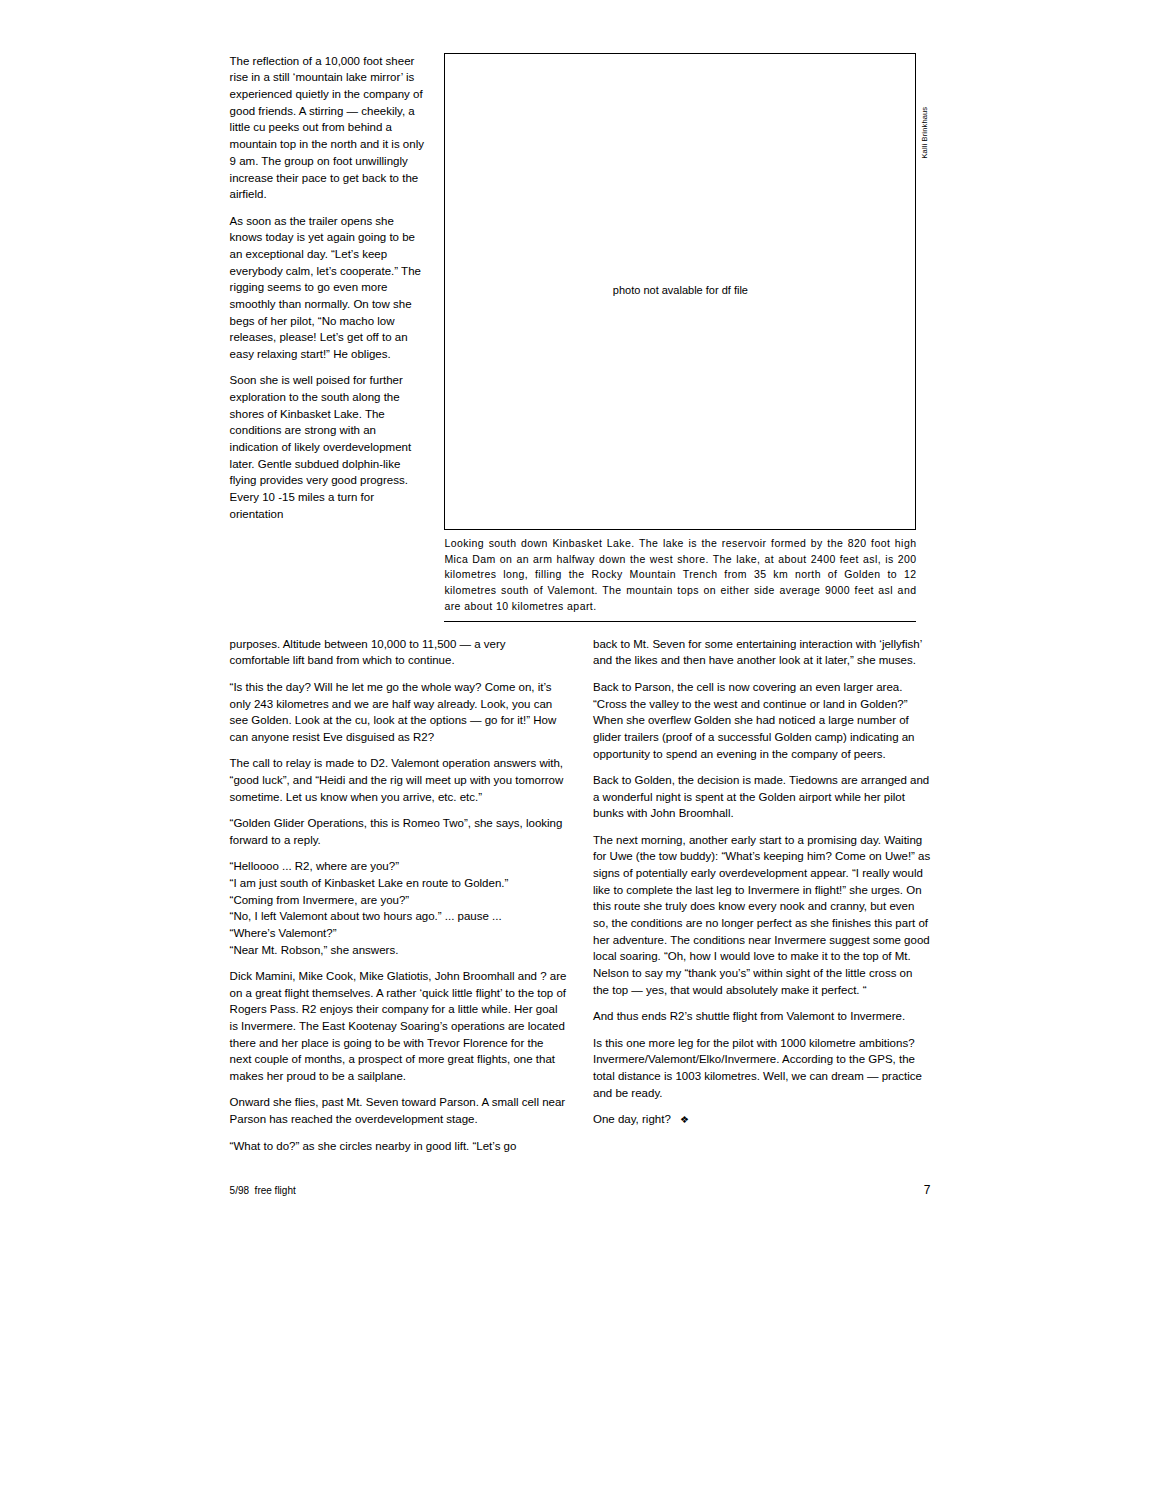The reflection of a 10,000 foot sheer rise in a still ‘mountain lake mirror’ is experienced quietly in the company of good friends. A stirring — cheekily, a little cu peeks out from behind a mountain top in the north and it is only 9 am. The group on foot unwillingly increase their pace to get back to the airfield.
As soon as the trailer opens she knows today is yet again going to be an exceptional day. “Let’s keep everybody calm, let’s cooperate.” The rigging seems to go even more smoothly than normally. On tow she begs of her pilot, “No macho low releases, please! Let’s get off to an easy relaxing start!” He obliges.
Soon she is well poised for further exploration to the south along the shores of Kinbasket Lake. The conditions are strong with an indication of likely overdevelopment later. Gentle subdued dolphin-like flying provides very good progress. Every 10 -15 miles a turn for orientation
photo not avalable for df file
Kalli Brinkhaus
Looking south down Kinbasket Lake. The lake is the reservoir formed by the 820 foot high Mica Dam on an arm halfway down the west shore. The lake, at about 2400 feet asl, is 200 kilometres long, filling the Rocky Mountain Trench from 35 km north of Golden to 12 kilometres south of Valemont. The mountain tops on either side average 9000 feet asl and are about 10 kilometres apart.
purposes. Altitude between 10,000 to 11,500 — a very comfortable lift band from which to continue.
“Is this the day? Will he let me go the whole way? Come on, it’s only 243 kilometres and we are half way already. Look, you can see Golden. Look at the cu, look at the options — go for it!” How can anyone resist Eve disguised as R2?
The call to relay is made to D2. Valemont operation answers with, “good luck”, and “Heidi and the rig will meet up with you tomorrow sometime. Let us know when you arrive, etc. etc.”
“Golden Glider Operations, this is Romeo Two”, she says, looking forward to a reply.
“Helloooo ... R2, where are you?”
“I am just south of Kinbasket Lake en route to Golden.”
“Coming from Invermere, are you?”
“No, I left Valemont about two hours ago.” ... pause ...
“Where’s Valemont?”
“Near Mt. Robson,” she answers.
Dick Mamini, Mike Cook, Mike Glatiotis, John Broomhall and ? are on a great flight themselves. A rather ‘quick little flight’ to the top of Rogers Pass. R2 enjoys their company for a little while. Her goal is Invermere. The East Kootenay Soaring’s operations are located there and her place is going to be with Trevor Florence for the next couple of months, a prospect of more great flights, one that makes her proud to be a sailplane.
Onward she flies, past Mt. Seven toward Parson. A small cell near Parson has reached the overdevelopment stage.
“What to do?” as she circles nearby in good lift. “Let’s go
back to Mt. Seven for some entertaining interaction with ‘jellyfish’ and the likes and then have another look at it later,” she muses.
Back to Parson, the cell is now covering an even larger area. “Cross the valley to the west and continue or land in Golden?” When she overflew Golden she had noticed a large number of glider trailers (proof of a successful Golden camp) indicating an opportunity to spend an evening in the company of peers.
Back to Golden, the decision is made. Tiedowns are arranged and a wonderful night is spent at the Golden airport while her pilot bunks with John Broomhall.
The next morning, another early start to a promising day. Waiting for Uwe (the tow buddy): “What’s keeping him? Come on Uwe!” as signs of potentially early overdevelopment appear. “I really would like to complete the last leg to Invermere in flight!” she urges. On this route she truly does know every nook and cranny, but even so, the conditions are no longer perfect as she finishes this part of her adventure. The conditions near Invermere suggest some good local soaring. “Oh, how I would love to make it to the top of Mt. Nelson to say my “thank you’s” within sight of the little cross on the top — yes, that would absolutely make it perfect. “
And thus ends R2’s shuttle flight from Valemont to Invermere.
Is this one more leg for the pilot with 1000 kilometre ambitions? Invermere/Valemont/Elko/Invermere. According to the GPS, the total distance is 1003 kilometres. Well, we can dream — practice and be ready.
One day, right? ❖
5/98 free flight
7